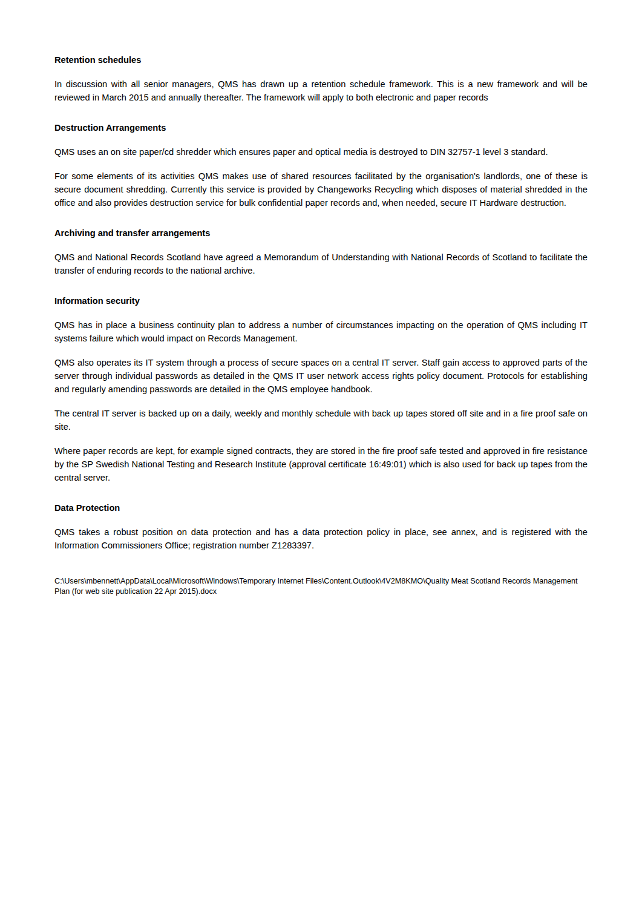Retention schedules
In discussion with all senior managers, QMS has drawn up a retention schedule framework. This is a new framework and will be reviewed in March 2015 and annually thereafter. The framework will apply to both electronic and paper records
Destruction Arrangements
QMS uses an on site paper/cd shredder which ensures paper and optical media is destroyed to DIN 32757-1 level 3 standard.
For some elements of its activities QMS makes use of shared resources facilitated by the organisation's landlords, one of these is secure document shredding. Currently this service is provided by Changeworks Recycling which disposes of material shredded in the office and also provides destruction service for bulk confidential paper records and, when needed, secure IT Hardware destruction.
Archiving and transfer arrangements
QMS and National Records Scotland have agreed a Memorandum of Understanding with National Records of Scotland to facilitate the transfer of enduring records to the national archive.
Information security
QMS has in place a business continuity plan to address a number of circumstances impacting on the operation of QMS including IT systems failure which would impact on Records Management.
QMS also operates its IT system through a process of secure spaces on a central IT server. Staff gain access to approved parts of the server through individual passwords as detailed in the QMS IT user network access rights policy document. Protocols for establishing and regularly amending passwords are detailed in the QMS employee handbook.
The central IT server is backed up on a daily, weekly and monthly schedule with back up tapes stored off site and in a fire proof safe on site.
Where paper records are kept, for example signed contracts, they are stored in the fire proof safe tested and approved in fire resistance by the SP Swedish National Testing and Research Institute (approval certificate 16:49:01) which is also used for back up tapes from the central server.
Data Protection
QMS takes a robust position on data protection and has a data protection policy in place, see annex, and is registered with the Information Commissioners Office; registration number Z1283397.
C:\Users\mbennett\AppData\Local\Microsoft\Windows\Temporary Internet Files\Content.Outlook\4V2M8KMO\Quality Meat Scotland Records Management Plan (for web site publication 22 Apr 2015).docx